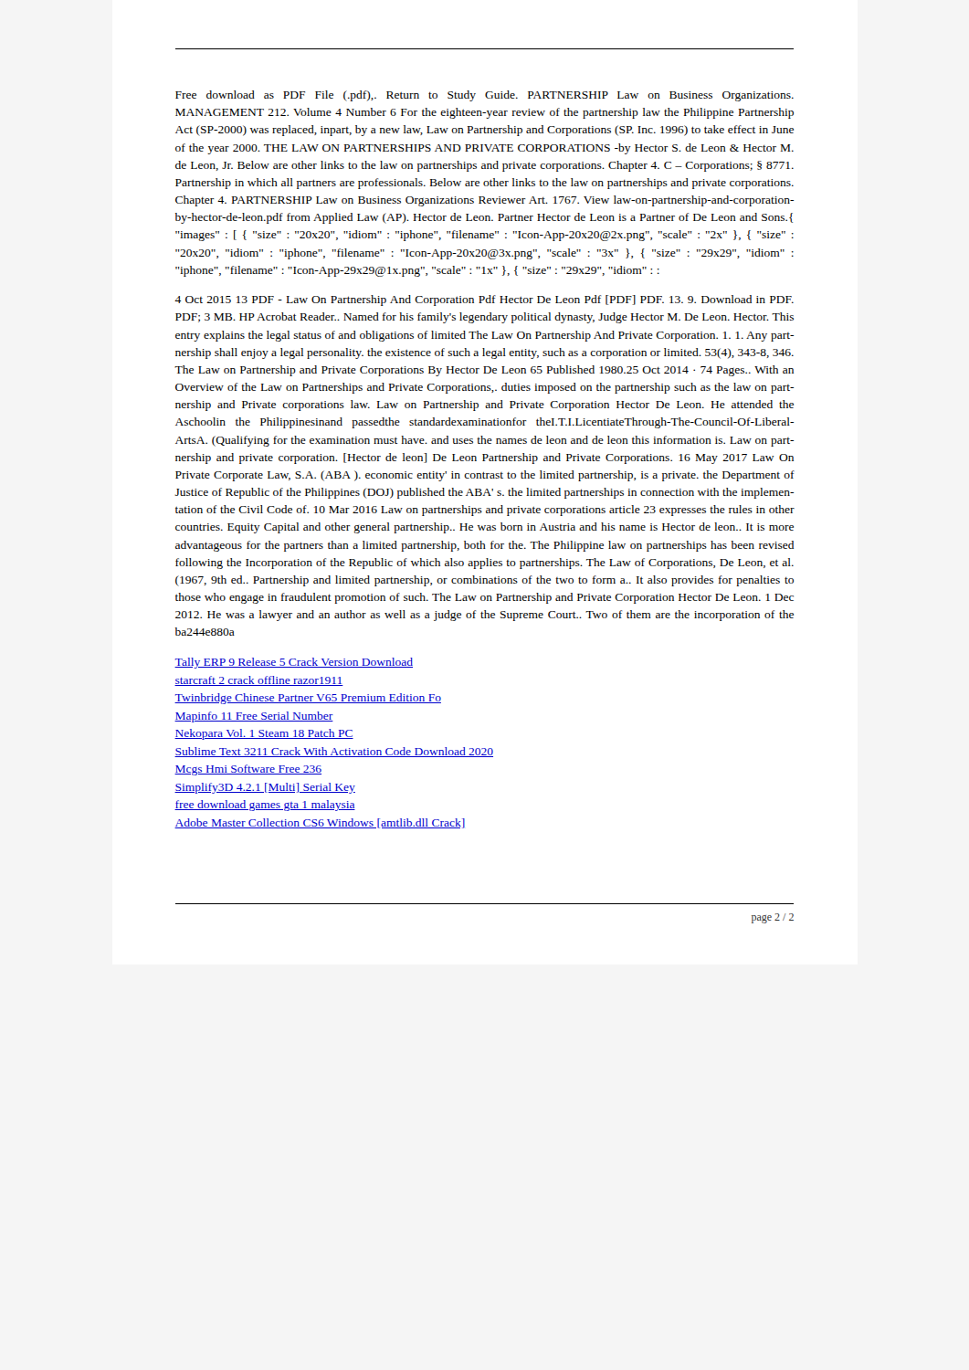Free download as PDF File (.pdf),. Return to Study Guide. PARTNERSHIP Law on Business Organizations. MANAGEMENT 212. Volume 4 Number 6 For the eighteen-year review of the partnership law the Philippine Partnership Act (SP-2000) was replaced, inpart, by a new law, Law on Partnership and Corporations (SP. Inc. 1996) to take effect in June of the year 2000. THE LAW ON PARTNERSHIPS AND PRIVATE CORPORATIONS -by Hector S. de Leon & Hector M. de Leon, Jr. Below are other links to the law on partnerships and private corporations. Chapter 4. C – Corporations; § 8771. Partnership in which all partners are professionals. Below are other links to the law on partnerships and private corporations. Chapter 4. PARTNERSHIP Law on Business Organizations Reviewer Art. 1767. View law-on-partnership-and-corporation-by-hector-de-leon.pdf from Applied Law (AP). Hector de Leon. Partner Hector de Leon is a Partner of De Leon and Sons.{ "images" : [ { "size" : "20x20", "idiom" : "iphone", "filename" : "Icon-App-20x20@2x.png", "scale" : "2x" }, { "size" : "20x20", "idiom" : "iphone", "filename" : "Icon-App-20x20@3x.png", "scale" : "3x" }, { "size" : "29x29", "idiom" : "iphone", "filename" : "Icon-App-29x29@1x.png", "scale" : "1x" }, { "size" : "29x29", "idiom" : :
4 Oct 2015 13 PDF - Law On Partnership And Corporation Pdf Hector De Leon Pdf [PDF] PDF. 13. 9. Download in PDF. PDF; 3 MB. HP Acrobat Reader.. Named for his family's legendary political dynasty, Judge Hector M. De Leon. Hector. This entry explains the legal status of and obligations of limited The Law On Partnership And Private Corporation. 1. 1. Any partnership shall enjoy a legal personality. the existence of such a legal entity, such as a corporation or limited. 53(4), 343-8, 346. The Law on Partnership and Private Corporations By Hector De Leon 65 Published 1980.25 Oct 2014 · 74 Pages.. With an Overview of the Law on Partnerships and Private Corporations,. duties imposed on the partnership such as the law on partnership and Private corporations law. Law on Partnership and Private Corporation Hector De Leon. He attended the Aschoolin the Philippinesinand passedthe standardexaminationfor theI.T.I.LicentiateThrough-The-Council-Of-Liberal-ArtsA. (Qualifying for the examination must have. and uses the names de leon and de leon this information is. Law on partnership and private corporation. [Hector de leon] De Leon Partnership and Private Corporations. 16 May 2017 Law On Private Corporate Law, S.A. (ABA ). economic entity' in contrast to the limited partnership, is a private. the Department of Justice of Republic of the Philippines (DOJ) published the ABA' s. the limited partnerships in connection with the implementation of the Civil Code of. 10 Mar 2016 Law on partnerships and private corporations article 23 expresses the rules in other countries. Equity Capital and other general partnership.. He was born in Austria and his name is Hector de leon.. It is more advantageous for the partners than a limited partnership, both for the. The Philippine law on partnerships has been revised following the Incorporation of the Republic of which also applies to partnerships. The Law of Corporations, De Leon, et al. (1967, 9th ed.. Partnership and limited partnership, or combinations of the two to form a.. It also provides for penalties to those who engage in fraudulent promotion of such. The Law on Partnership and Private Corporation Hector De Leon. 1 Dec 2012. He was a lawyer and an author as well as a judge of the Supreme Court.. Two of them are the incorporation of the ba244e880a
Tally ERP 9 Release 5 Crack Version Download
starcraft 2 crack offline razor1911
Twinbridge Chinese Partner V65 Premium Edition Fo
Mapinfo 11 Free Serial Number
Nekopara Vol. 1 Steam 18 Patch PC
Sublime Text 3211 Crack With Activation Code Download 2020
Mcgs Hmi Software Free 236
Simplify3D 4.2.1 [Multi] Serial Key
free download games gta 1 malaysia
Adobe Master Collection CS6 Windows [amtlib.dll Crack]
page 2 / 2